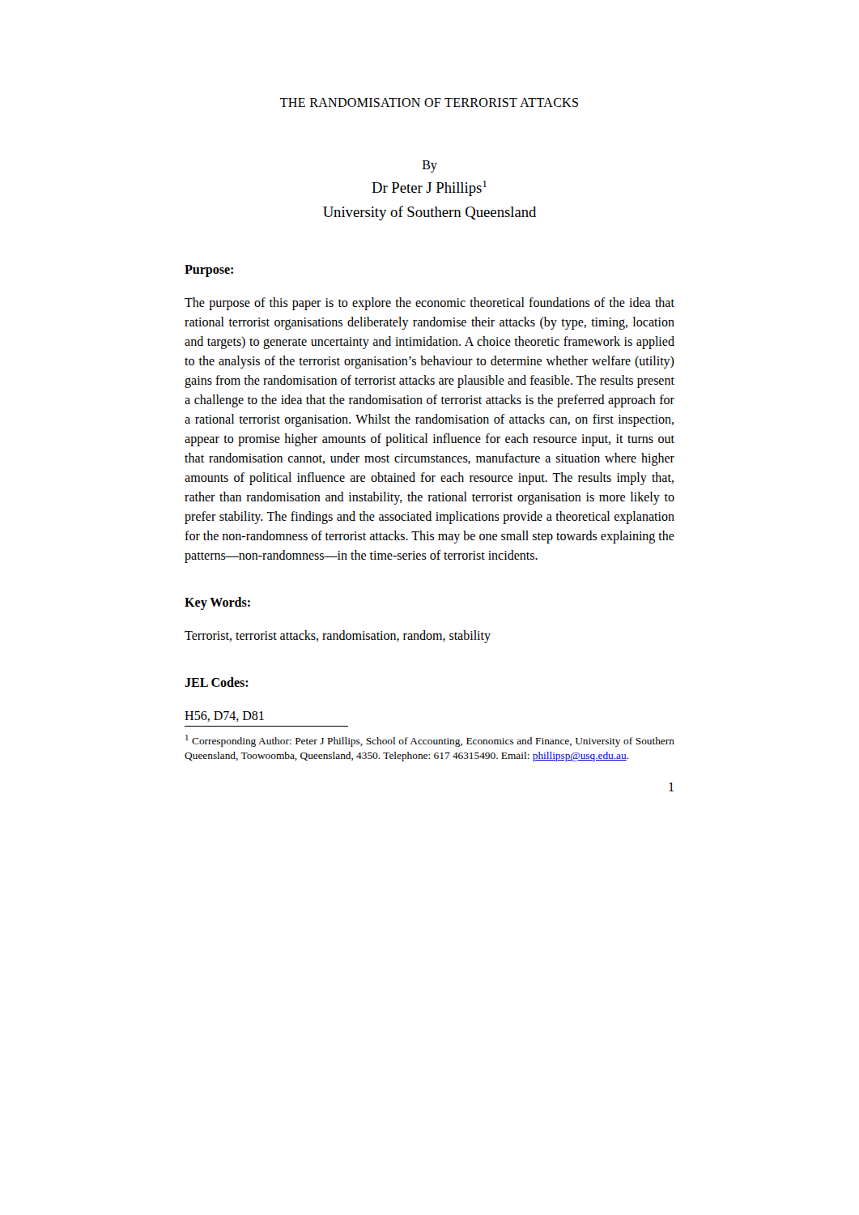THE RANDOMISATION OF TERRORIST ATTACKS
By
Dr Peter J Phillips1
University of Southern Queensland
Purpose:
The purpose of this paper is to explore the economic theoretical foundations of the idea that rational terrorist organisations deliberately randomise their attacks (by type, timing, location and targets) to generate uncertainty and intimidation. A choice theoretic framework is applied to the analysis of the terrorist organisation’s behaviour to determine whether welfare (utility) gains from the randomisation of terrorist attacks are plausible and feasible. The results present a challenge to the idea that the randomisation of terrorist attacks is the preferred approach for a rational terrorist organisation. Whilst the randomisation of attacks can, on first inspection, appear to promise higher amounts of political influence for each resource input, it turns out that randomisation cannot, under most circumstances, manufacture a situation where higher amounts of political influence are obtained for each resource input. The results imply that, rather than randomisation and instability, the rational terrorist organisation is more likely to prefer stability. The findings and the associated implications provide a theoretical explanation for the non-randomness of terrorist attacks. This may be one small step towards explaining the patterns—non-randomness—in the time-series of terrorist incidents.
Key Words:
Terrorist, terrorist attacks, randomisation, random, stability
JEL Codes:
H56, D74, D81
1 Corresponding Author: Peter J Phillips, School of Accounting, Economics and Finance, University of Southern Queensland, Toowoomba, Queensland, 4350. Telephone: 617 46315490. Email: phillipsp@usq.edu.au.
1